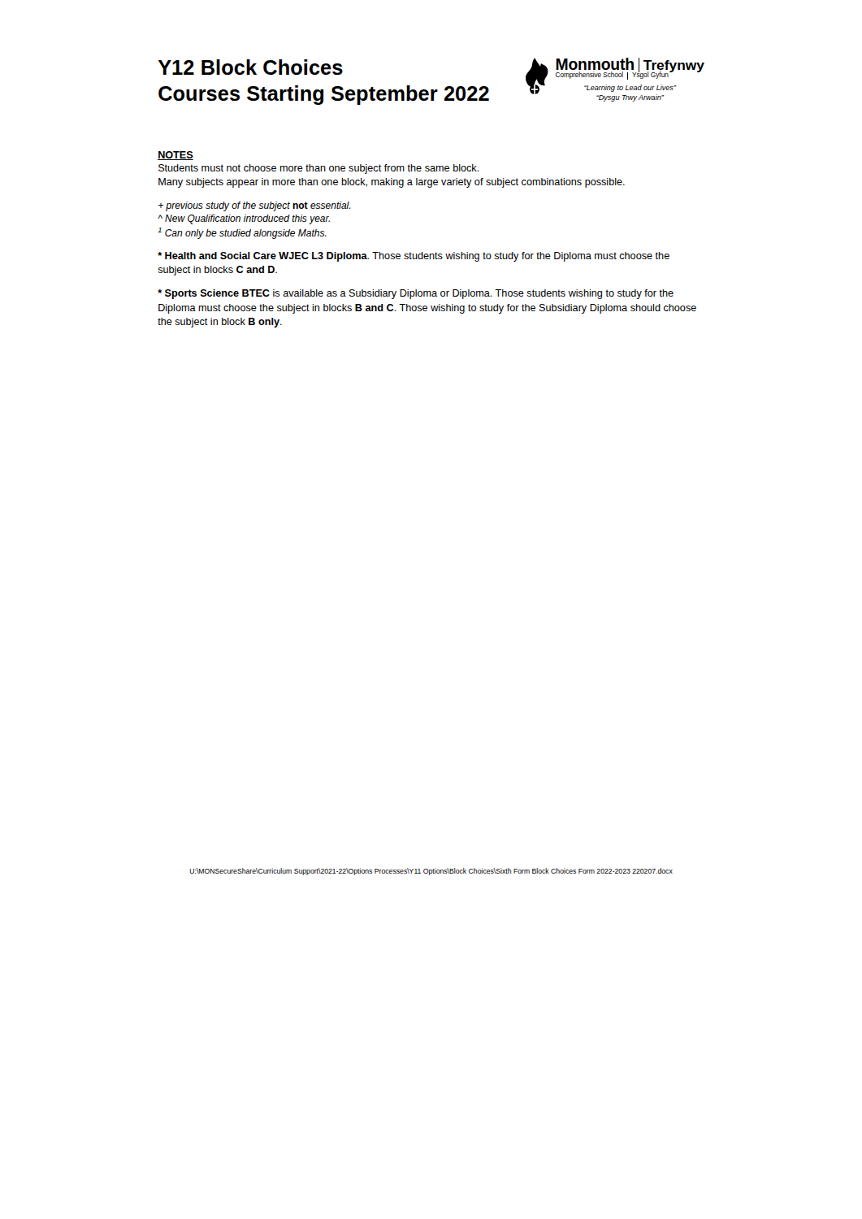Y12 Block Choices
Courses Starting September 2022
Monmouth Trefynwy
Comprehensive School Ysgol Gyfun
“Learning to Lead our Lives”
“Dysgu Trwy Arwain”
NOTES
Students must not choose more than one subject from the same block.
Many subjects appear in more than one block, making a large variety of subject combinations possible.
+ previous study of the subject not essential.
^ New Qualification introduced this year.
1 Can only be studied alongside Maths.
* Health and Social Care WJEC L3 Diploma. Those students wishing to study for the Diploma must choose the subject in blocks C and D.
* Sports Science BTEC is available as a Subsidiary Diploma or Diploma. Those students wishing to study for the Diploma must choose the subject in blocks B and C. Those wishing to study for the Subsidiary Diploma should choose the subject in block B only.
U:\MONSecureShare\Curriculum Support\2021-22\Options Processes\Y11 Options\Block Choices\Sixth Form Block Choices Form 2022-2023 220207.docx